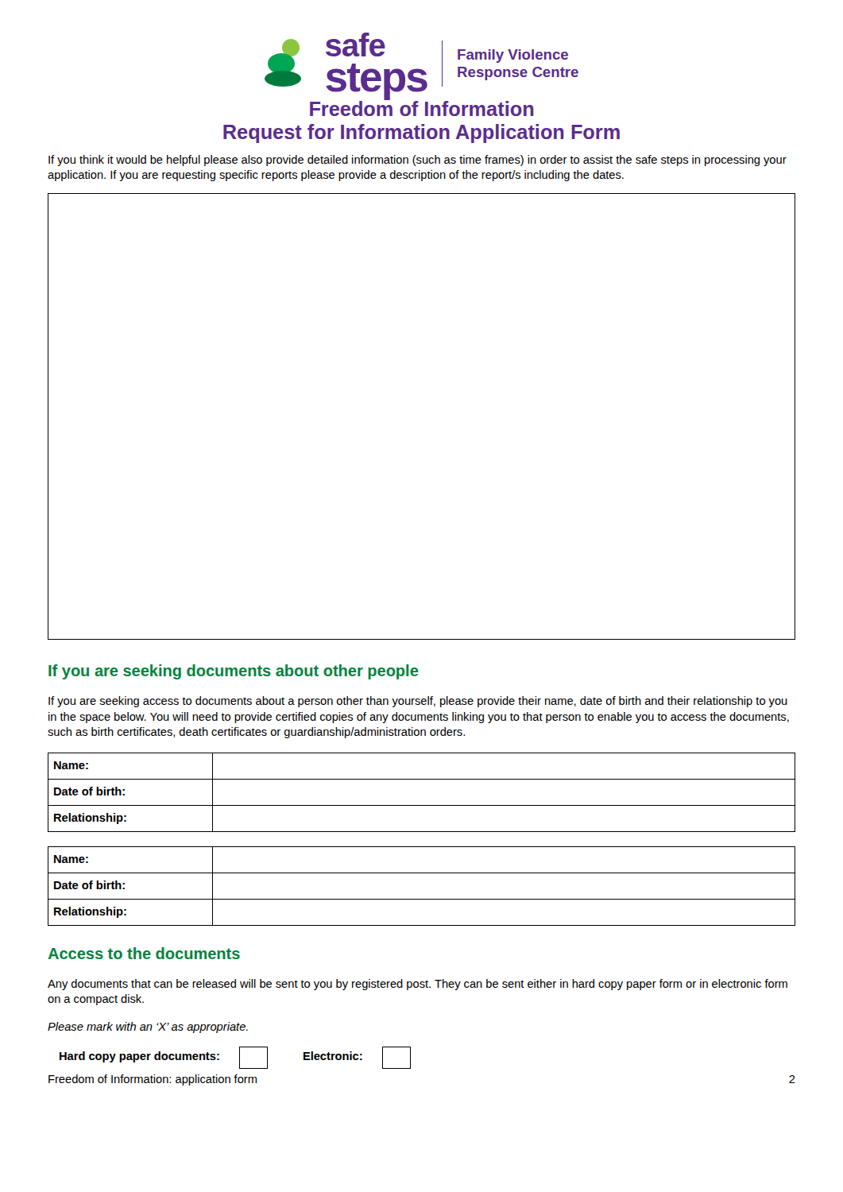safe steps Family Violence
Response Centre
Freedom of Information Request for Information Application Form
If you think it would be helpful please also provide detailed information (such as time frames) in order to assist the safe steps in processing your application. If you are requesting specific reports please provide a description of the report/s including the dates.
If you are seeking documents about other people
If you are seeking access to documents about a person other than yourself, please provide their name, date of birth and their relationship to you in the space below. You will need to provide certified copies of any documents linking you to that person to enable you to access the documents, such as birth certificates, death certificates or guardianship/administration orders.
| Name: | |
| Date of birth: | |
| Relationship: | |
| Name: | |
| Date of birth: | |
| Relationship: | |
Access to the documents
Any documents that can be released will be sent to you by registered post. They can be sent either in hard copy paper form or in electronic form on a compact disk.
Please mark with an ‘X’ as appropriate.
Hard copy paper documents: Electronic:
Freedom of Information: application form 2